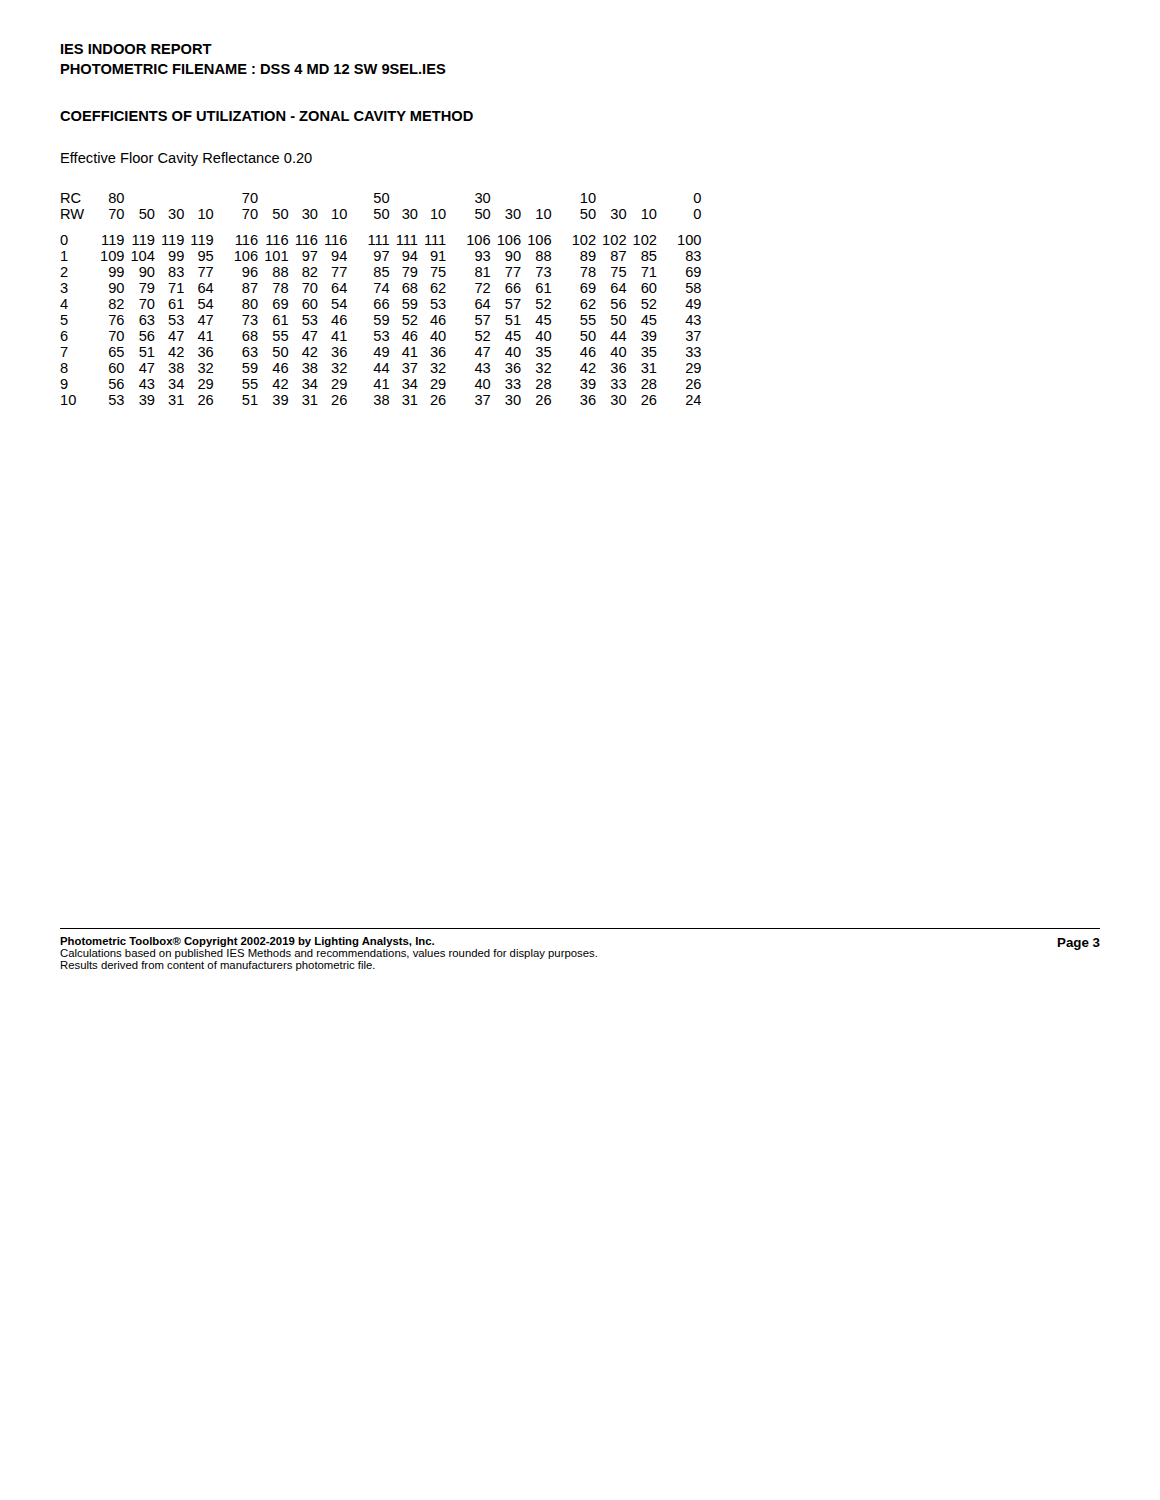IES INDOOR REPORT
PHOTOMETRIC FILENAME : DSS 4 MD 12 SW 9SEL.IES
COEFFICIENTS OF UTILIZATION - ZONAL CAVITY METHOD
Effective Floor Cavity Reflectance 0.20
| RC | 80 | | | | 70 | | | | 50 | | | 30 | | | 10 | | | 0 |
| --- | --- | --- | --- | --- | --- | --- | --- | --- | --- | --- | --- | --- | --- | --- | --- | --- | --- | --- |
| RW | 70 | 50 | 30 | 10 | 70 | 50 | 30 | 10 | 50 | 30 | 10 | 50 | 30 | 10 | 50 | 30 | 10 | 0 |
| 0 | 119 | 119 | 119 | 119 | 116 | 116 | 116 | 116 | 111 | 111 | 111 | 106 | 106 | 106 | 102 | 102 | 102 | 100 |
| 1 | 109 | 104 | 99 | 95 | 106 | 101 | 97 | 94 | 97 | 94 | 91 | 93 | 90 | 88 | 89 | 87 | 85 | 83 |
| 2 | 99 | 90 | 83 | 77 | 96 | 88 | 82 | 77 | 85 | 79 | 75 | 81 | 77 | 73 | 78 | 75 | 71 | 69 |
| 3 | 90 | 79 | 71 | 64 | 87 | 78 | 70 | 64 | 74 | 68 | 62 | 72 | 66 | 61 | 69 | 64 | 60 | 58 |
| 4 | 82 | 70 | 61 | 54 | 80 | 69 | 60 | 54 | 66 | 59 | 53 | 64 | 57 | 52 | 62 | 56 | 52 | 49 |
| 5 | 76 | 63 | 53 | 47 | 73 | 61 | 53 | 46 | 59 | 52 | 46 | 57 | 51 | 45 | 55 | 50 | 45 | 43 |
| 6 | 70 | 56 | 47 | 41 | 68 | 55 | 47 | 41 | 53 | 46 | 40 | 52 | 45 | 40 | 50 | 44 | 39 | 37 |
| 7 | 65 | 51 | 42 | 36 | 63 | 50 | 42 | 36 | 49 | 41 | 36 | 47 | 40 | 35 | 46 | 40 | 35 | 33 |
| 8 | 60 | 47 | 38 | 32 | 59 | 46 | 38 | 32 | 44 | 37 | 32 | 43 | 36 | 32 | 42 | 36 | 31 | 29 |
| 9 | 56 | 43 | 34 | 29 | 55 | 42 | 34 | 29 | 41 | 34 | 29 | 40 | 33 | 28 | 39 | 33 | 28 | 26 |
| 10 | 53 | 39 | 31 | 26 | 51 | 39 | 31 | 26 | 38 | 31 | 26 | 37 | 30 | 26 | 36 | 30 | 26 | 24 |
Page 3 Photometric Toolbox® Copyright 2002-2019 by Lighting Analysts, Inc.
Calculations based on published IES Methods and recommendations, values rounded for display purposes.
Results derived from content of manufacturers photometric file.